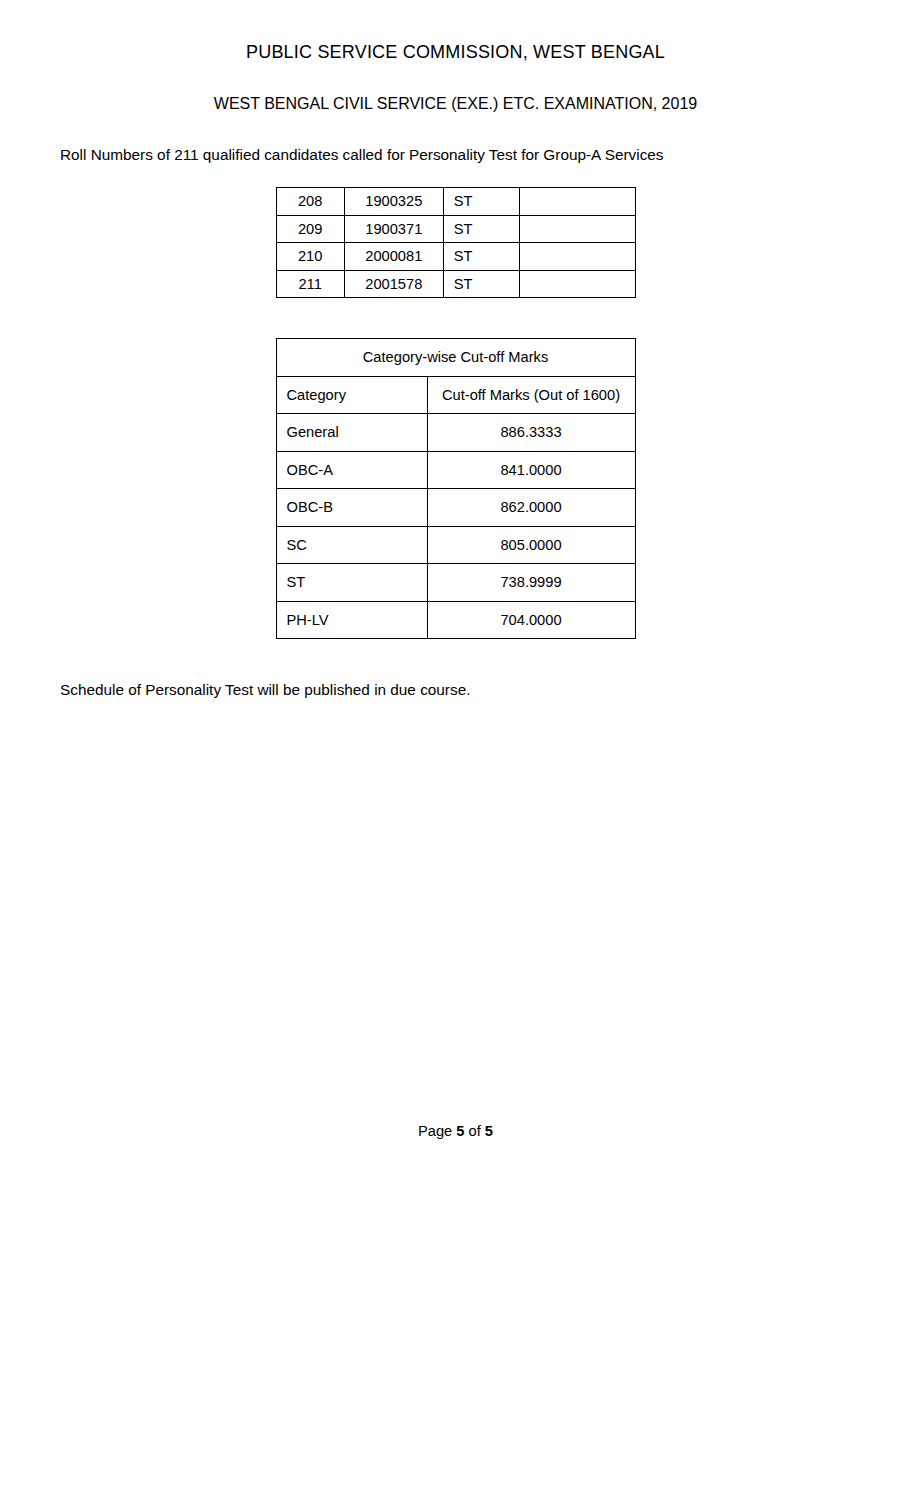PUBLIC SERVICE COMMISSION, WEST BENGAL
WEST BENGAL CIVIL SERVICE (EXE.) ETC. EXAMINATION, 2019
Roll Numbers of 211 qualified candidates called for Personality Test for Group-A Services
| 208 | 1900325 | ST | |
| 209 | 1900371 | ST | |
| 210 | 2000081 | ST | |
| 211 | 2001578 | ST | |
| Category-wise Cut-off Marks |
| Category | Cut-off Marks (Out of 1600) |
| General | 886.3333 |
| OBC-A | 841.0000 |
| OBC-B | 862.0000 |
| SC | 805.0000 |
| ST | 738.9999 |
| PH-LV | 704.0000 |
Schedule of Personality Test will be published in due course.
Page 5 of 5